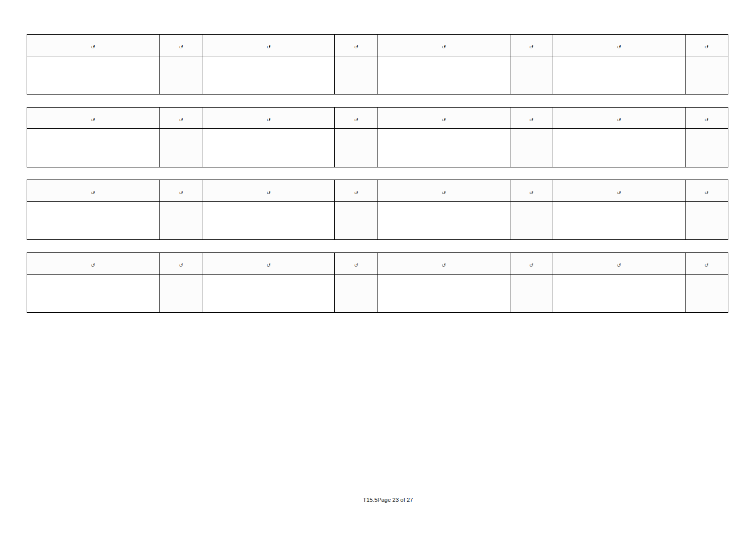| ﯼ | ﯼ | ﯼ | ﯼ | ﯼ | ﯼ | ﯼ | ﯼ |
| --- | --- | --- | --- | --- | --- | --- | --- |
| ﯼ | ﯼ | ﯼ | ﯼ | ﯼ | ﯼ | ﯼ | ﯼ |
| --- | --- | --- | --- | --- | --- | --- | --- |
| ﯼ | ﯼ | ﯼ | ﯼ | ﯼ | ﯼ | ﯼ | ﯼ |
| --- | --- | --- | --- | --- | --- | --- | --- |
| ﯼ | ﯼ | ﯼ | ﯼ | ﯼ | ﯼ | ﯼ | ﯼ |
| --- | --- | --- | --- | --- | --- | --- | --- |
| Page 23 of 27 | T15.5 |